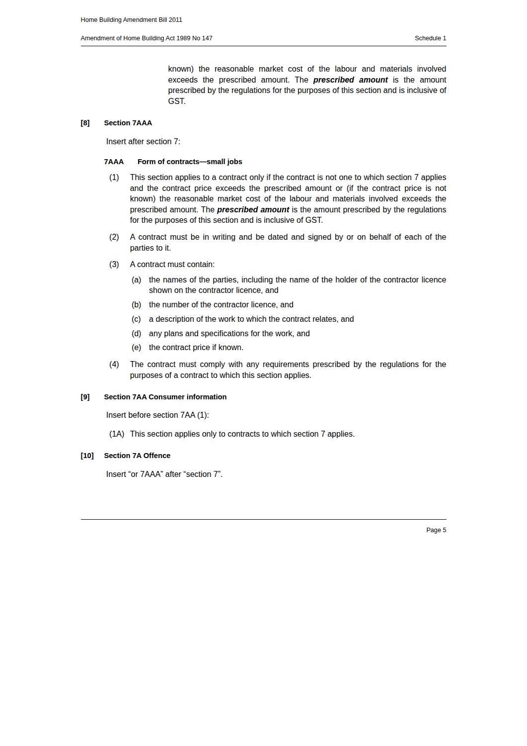Home Building Amendment Bill 2011
Amendment of Home Building Act 1989 No 147 Schedule 1
known) the reasonable market cost of the labour and materials involved exceeds the prescribed amount. The prescribed amount is the amount prescribed by the regulations for the purposes of this section and is inclusive of GST.
[8] Section 7AAA
Insert after section 7:
7AAAForm of contracts—small jobs
(1) This section applies to a contract only if the contract is not one to which section 7 applies and the contract price exceeds the prescribed amount or (if the contract price is not known) the reasonable market cost of the labour and materials involved exceeds the prescribed amount. The prescribed amount is the amount prescribed by the regulations for the purposes of this section and is inclusive of GST.
(2) A contract must be in writing and be dated and signed by or on behalf of each of the parties to it.
(3) A contract must contain:
(a) the names of the parties, including the name of the holder of the contractor licence shown on the contractor licence, and
(b) the number of the contractor licence, and
(c) a description of the work to which the contract relates, and
(d) any plans and specifications for the work, and
(e) the contract price if known.
(4) The contract must comply with any requirements prescribed by the regulations for the purposes of a contract to which this section applies.
[9] Section 7AA Consumer information
Insert before section 7AA (1):
(1A) This section applies only to contracts to which section 7 applies.
[10] Section 7A Offence
Insert “or 7AAA” after “section 7”.
Page 5